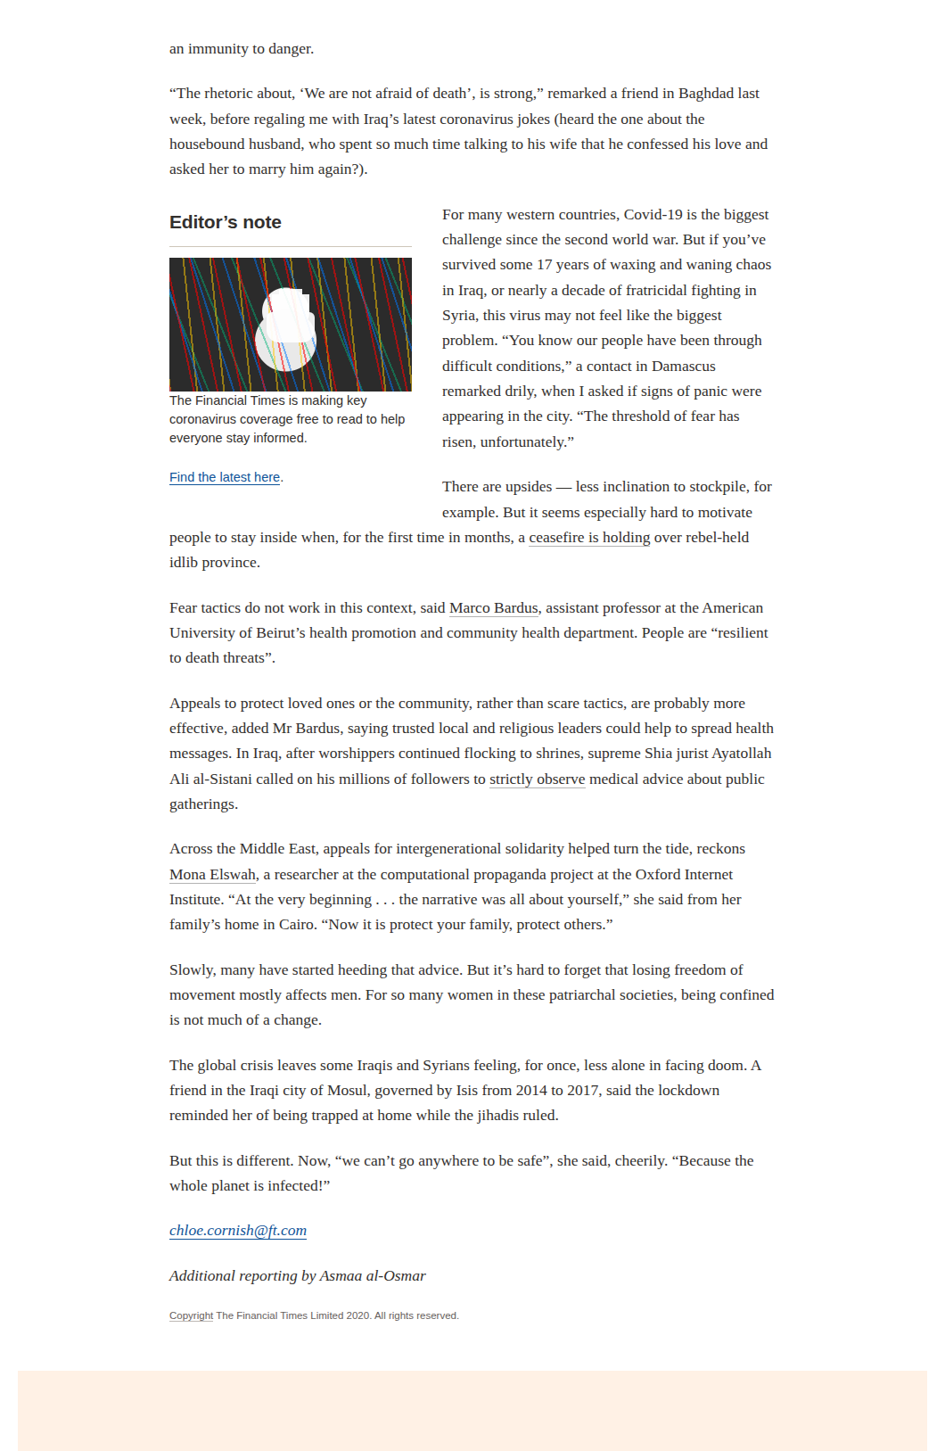an immunity to danger.
“The rhetoric about, ‘We are not afraid of death’, is strong,” remarked a friend in Baghdad last week, before regaling me with Iraq’s latest coronavirus jokes (heard the one about the housebound husband, who spent so much time talking to his wife that he confessed his love and asked her to marry him again?).
Editor’s note
The Financial Times is making key coronavirus coverage free to read to help everyone stay informed.
Find the latest here.
For many western countries, Covid-19 is the biggest challenge since the second world war. But if you’ve survived some 17 years of waxing and waning chaos in Iraq, or nearly a decade of fratricidal fighting in Syria, this virus may not feel like the biggest problem. “You know our people have been through difficult conditions,” a contact in Damascus remarked drily, when I asked if signs of panic were appearing in the city. “The threshold of fear has risen, unfortunately.”
There are upsides — less inclination to stockpile, for example. But it seems especially hard to motivate people to stay inside when, for the first time in months, a ceasefire is holding over rebel-held idlib province.
Fear tactics do not work in this context, said Marco Bardus, assistant professor at the American University of Beirut’s health promotion and community health department. People are “resilient to death threats”.
Appeals to protect loved ones or the community, rather than scare tactics, are probably more effective, added Mr Bardus, saying trusted local and religious leaders could help to spread health messages. In Iraq, after worshippers continued flocking to shrines, supreme Shia jurist Ayatollah Ali al-Sistani called on his millions of followers to strictly observe medical advice about public gatherings.
Across the Middle East, appeals for intergenerational solidarity helped turn the tide, reckons Mona Elswah, a researcher at the computational propaganda project at the Oxford Internet Institute. “At the very beginning . . . the narrative was all about yourself,” she said from her family’s home in Cairo. “Now it is protect your family, protect others.”
Slowly, many have started heeding that advice. But it’s hard to forget that losing freedom of movement mostly affects men. For so many women in these patriarchal societies, being confined is not much of a change.
The global crisis leaves some Iraqis and Syrians feeling, for once, less alone in facing doom. A friend in the Iraqi city of Mosul, governed by Isis from 2014 to 2017, said the lockdown reminded her of being trapped at home while the jihadis ruled.
But this is different. Now, “we can’t go anywhere to be safe”, she said, cheerily. “Because the whole planet is infected!”
chloe.cornish@ft.com
Additional reporting by Asmaa al-Osmar
Copyright The Financial Times Limited 2020. All rights reserved.